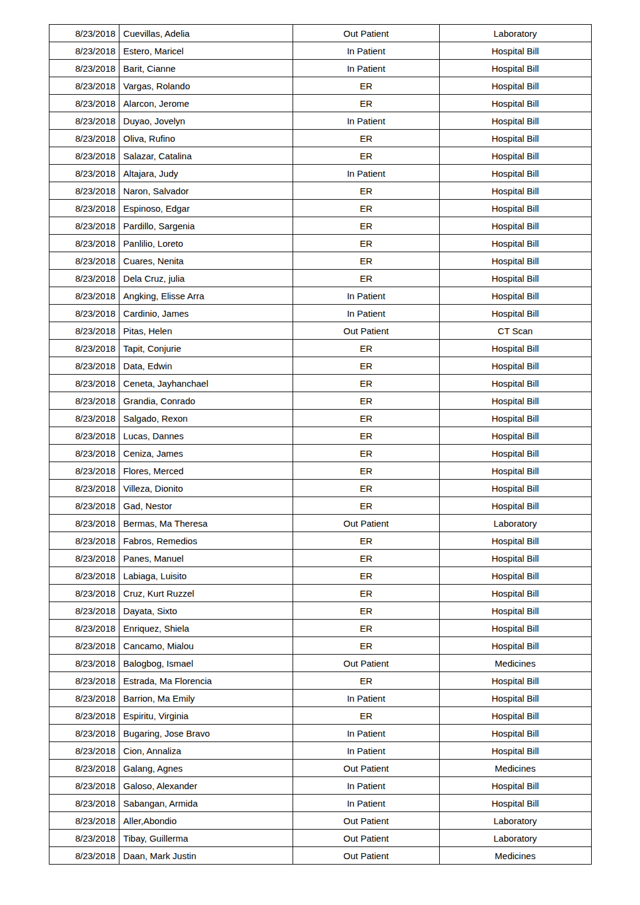| 8/23/2018 | Cuevillas, Adelia | Out Patient | Laboratory |
| 8/23/2018 | Estero, Maricel | In Patient | Hospital Bill |
| 8/23/2018 | Barit, Cianne | In Patient | Hospital Bill |
| 8/23/2018 | Vargas, Rolando | ER | Hospital Bill |
| 8/23/2018 | Alarcon, Jerome | ER | Hospital Bill |
| 8/23/2018 | Duyao, Jovelyn | In Patient | Hospital Bill |
| 8/23/2018 | Oliva, Rufino | ER | Hospital Bill |
| 8/23/2018 | Salazar, Catalina | ER | Hospital Bill |
| 8/23/2018 | Altajara, Judy | In Patient | Hospital Bill |
| 8/23/2018 | Naron, Salvador | ER | Hospital Bill |
| 8/23/2018 | Espinoso, Edgar | ER | Hospital Bill |
| 8/23/2018 | Pardillo, Sargenia | ER | Hospital Bill |
| 8/23/2018 | Panlilio, Loreto | ER | Hospital Bill |
| 8/23/2018 | Cuares, Nenita | ER | Hospital Bill |
| 8/23/2018 | Dela Cruz, julia | ER | Hospital Bill |
| 8/23/2018 | Angking, Elisse Arra | In Patient | Hospital Bill |
| 8/23/2018 | Cardinio, James | In Patient | Hospital Bill |
| 8/23/2018 | Pitas, Helen | Out Patient | CT Scan |
| 8/23/2018 | Tapit, Conjurie | ER | Hospital Bill |
| 8/23/2018 | Data, Edwin | ER | Hospital Bill |
| 8/23/2018 | Ceneta, Jayhanchael | ER | Hospital Bill |
| 8/23/2018 | Grandia, Conrado | ER | Hospital Bill |
| 8/23/2018 | Salgado, Rexon | ER | Hospital Bill |
| 8/23/2018 | Lucas, Dannes | ER | Hospital Bill |
| 8/23/2018 | Ceniza, James | ER | Hospital Bill |
| 8/23/2018 | Flores, Merced | ER | Hospital Bill |
| 8/23/2018 | Villeza, Dionito | ER | Hospital Bill |
| 8/23/2018 | Gad, Nestor | ER | Hospital Bill |
| 8/23/2018 | Bermas, Ma Theresa | Out Patient | Laboratory |
| 8/23/2018 | Fabros, Remedios | ER | Hospital Bill |
| 8/23/2018 | Panes, Manuel | ER | Hospital Bill |
| 8/23/2018 | Labiaga, Luisito | ER | Hospital Bill |
| 8/23/2018 | Cruz, Kurt Ruzzel | ER | Hospital Bill |
| 8/23/2018 | Dayata, Sixto | ER | Hospital Bill |
| 8/23/2018 | Enriquez, Shiela | ER | Hospital Bill |
| 8/23/2018 | Cancamo, Mialou | ER | Hospital Bill |
| 8/23/2018 | Balogbog, Ismael | Out Patient | Medicines |
| 8/23/2018 | Estrada, Ma Florencia | ER | Hospital Bill |
| 8/23/2018 | Barrion, Ma Emily | In Patient | Hospital Bill |
| 8/23/2018 | Espiritu, Virginia | ER | Hospital Bill |
| 8/23/2018 | Bugaring, Jose Bravo | In Patient | Hospital Bill |
| 8/23/2018 | Cion, Annaliza | In Patient | Hospital Bill |
| 8/23/2018 | Galang, Agnes | Out Patient | Medicines |
| 8/23/2018 | Galoso, Alexander | In Patient | Hospital Bill |
| 8/23/2018 | Sabangan, Armida | In Patient | Hospital Bill |
| 8/23/2018 | Aller,Abondio | Out Patient | Laboratory |
| 8/23/2018 | Tibay, Guillerma | Out Patient | Laboratory |
| 8/23/2018 | Daan, Mark Justin | Out Patient | Medicines |